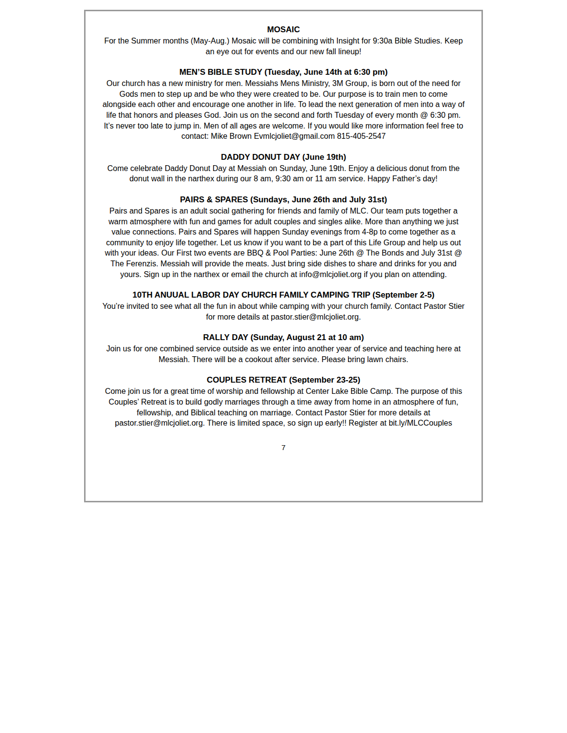MOSAIC
For the Summer months (May-Aug.) Mosaic will be combining with Insight for 9:30a Bible Studies. Keep an eye out for events and our new fall lineup!
MEN’S BIBLE STUDY (Tuesday, June 14th at 6:30 pm)
Our church has a new ministry for men. Messiahs Mens Ministry, 3M Group, is born out of the need for Gods men to step up and be who they were created to be. Our purpose is to train men to come alongside each other and encourage one another in life. To lead the next generation of men into a way of life that honors and pleases God. Join us on the second and forth Tuesday of every month @ 6:30 pm. It’s never too late to jump in. Men of all ages are welcome. If you would like more information feel free to contact: Mike Brown Evmlcjoliet@gmail.com 815-405-2547
DADDY DONUT DAY (June 19th)
Come celebrate Daddy Donut Day at Messiah on Sunday, June 19th. Enjoy a delicious donut from the donut wall in the narthex during our 8 am, 9:30 am or 11 am service. Happy Father’s day!
PAIRS & SPARES (Sundays, June 26th and July 31st)
Pairs and Spares is an adult social gathering for friends and family of MLC. Our team puts together a warm atmosphere with fun and games for adult couples and singles alike. More than anything we just value connections. Pairs and Spares will happen Sunday evenings from 4-8p to come together as a community to enjoy life together. Let us know if you want to be a part of this Life Group and help us out with your ideas. Our First two events are BBQ & Pool Parties: June 26th @ The Bonds and July 31st @ The Ferenzis. Messiah will provide the meats. Just bring side dishes to share and drinks for you and yours. Sign up in the narthex or email the church at info@mlcjoliet.org if you plan on attending.
10TH ANUUAL LABOR DAY CHURCH FAMILY CAMPING TRIP (September 2-5)
You’re invited to see what all the fun in about while camping with your church family. Contact Pastor Stier for more details at pastor.stier@mlcjoliet.org.
RALLY DAY (Sunday, August 21 at 10 am)
Join us for one combined service outside as we enter into another year of service and teaching here at Messiah. There will be a cookout after service. Please bring lawn chairs.
COUPLES RETREAT (September 23-25)
Come join us for a great time of worship and fellowship at Center Lake Bible Camp. The purpose of this Couples’ Retreat is to build godly marriages through a time away from home in an atmosphere of fun, fellowship, and Biblical teaching on marriage. Contact Pastor Stier for more details at pastor.stier@mlcjoliet.org. There is limited space, so sign up early!! Register at bit.ly/MLCCouples
7